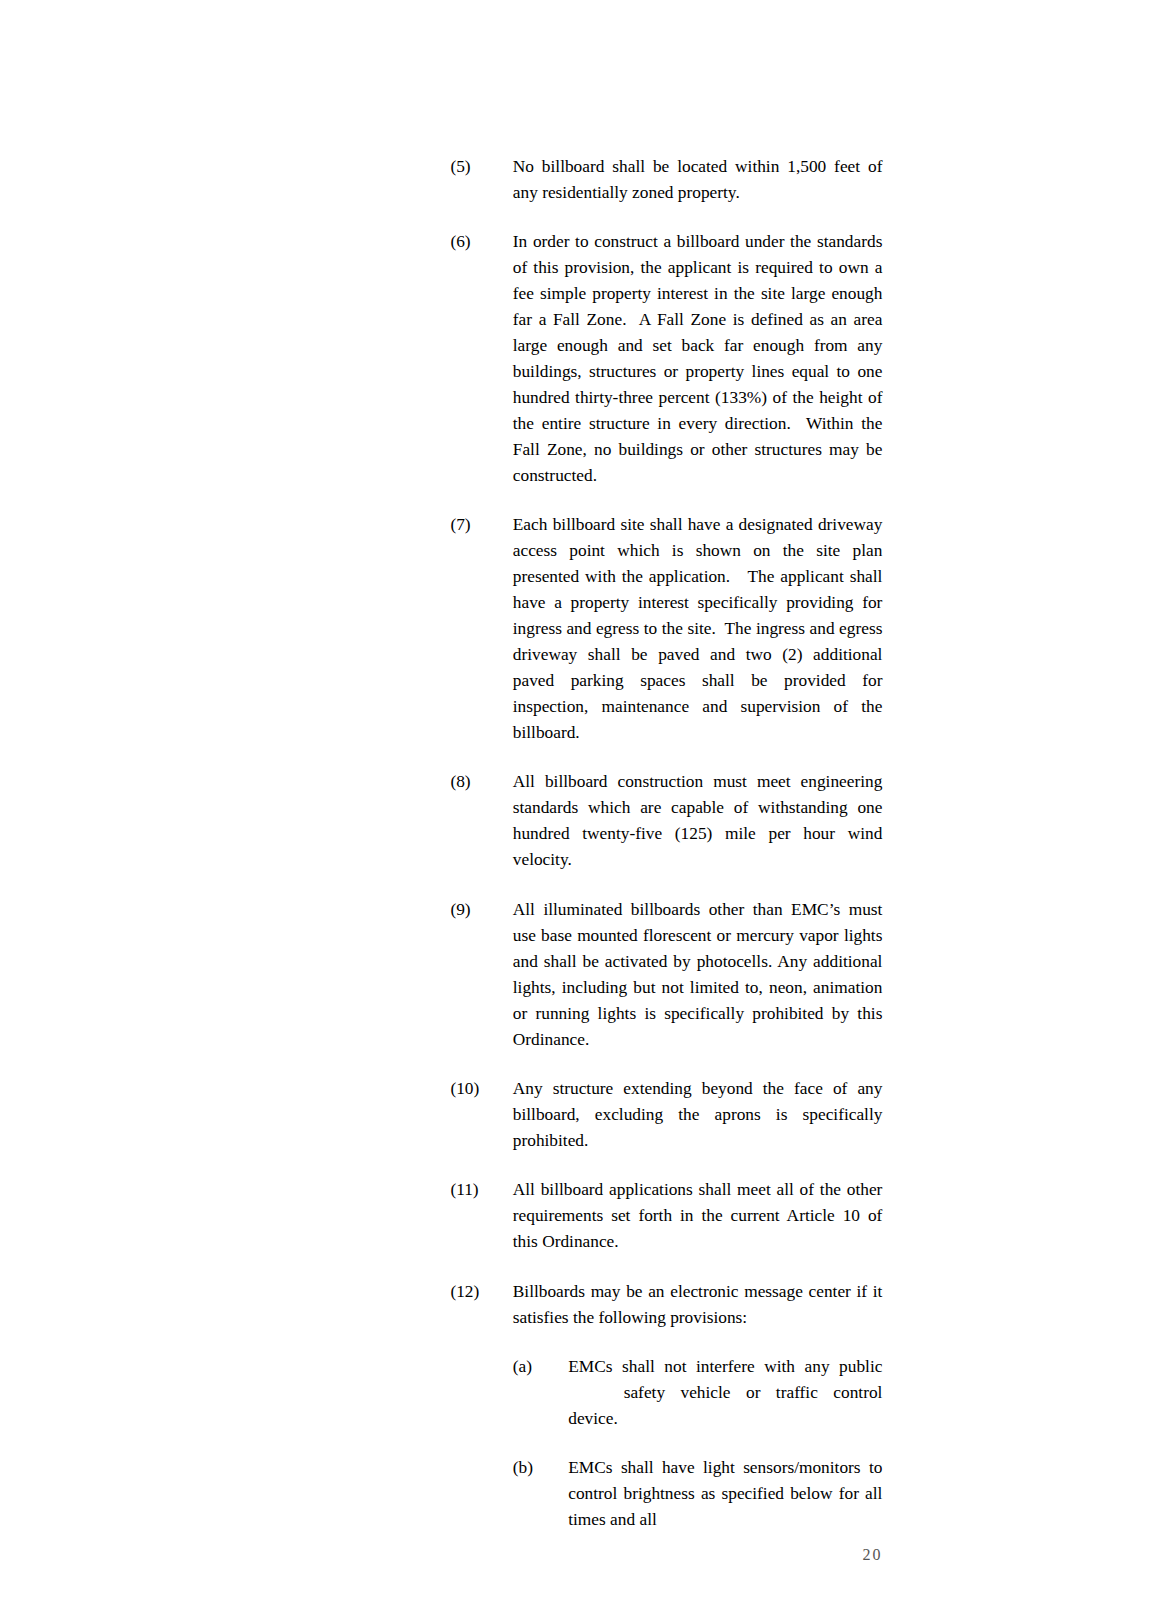(5)
No billboard shall be located within 1,500 feet of any residentially zoned property.
(6)
In order to construct a billboard under the standards of this provision, the applicant is required to own a fee simple property interest in the site large enough far a Fall Zone. A Fall Zone is defined as an area large enough and set back far enough from any buildings, structures or property lines equal to one hundred thirty-three percent (133%) of the height of the entire structure in every direction. Within the Fall Zone, no buildings or other structures may be constructed.
(7)
Each billboard site shall have a designated driveway access point which is shown on the site plan presented with the application. The applicant shall have a property interest specifically providing for ingress and egress to the site. The ingress and egress driveway shall be paved and two (2) additional paved parking spaces shall be provided for inspection, maintenance and supervision of the billboard.
(8)
All billboard construction must meet engineering standards which are capable of withstanding one hundred twenty-five (125) mile per hour wind velocity.
(9)
All illuminated billboards other than EMC’s must use base mounted florescent or mercury vapor lights and shall be activated by photocells. Any additional lights, including but not limited to, neon, animation or running lights is specifically prohibited by this Ordinance.
(10)
Any structure extending beyond the face of any billboard, excluding the aprons is specifically prohibited.
(11)
All billboard applications shall meet all of the other requirements set forth in the current Article 10 of this Ordinance.
(12)
Billboards may be an electronic message center if it satisfies the following provisions:
(a)
EMCs shall not interfere with any public safety vehicle or traffic control device.
(b)
EMCs shall have light sensors/monitors to control brightness as specified below for all times and all
20